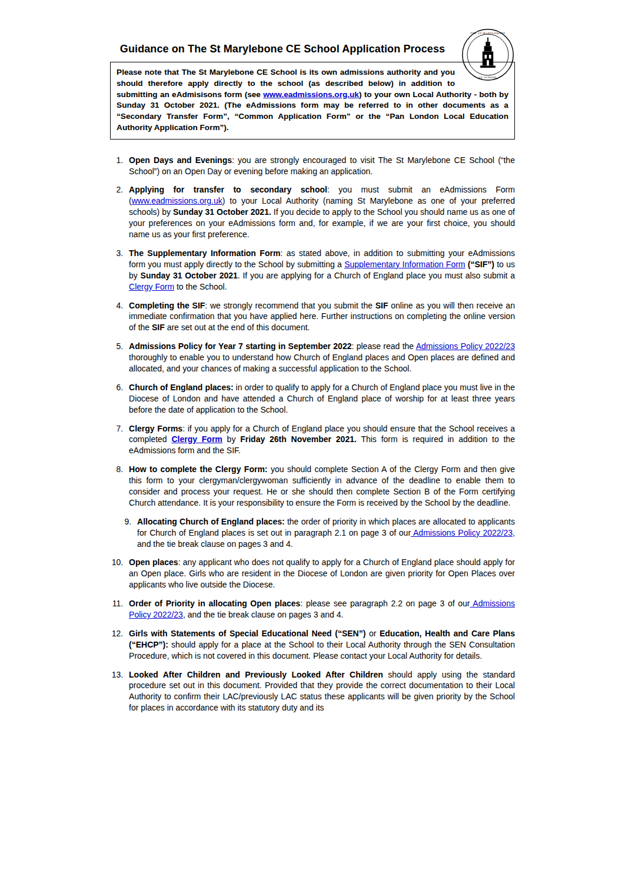THE ST MARYLEBONE CE SCHOOL
Guidance on The St Marylebone CE School Application Process
Please note that The St Marylebone CE School is its own admissions authority and you should therefore apply directly to the school (as described below) in addition to submitting an eAdmisisons form (see www.eadmissions.org.uk) to your own Local Authority - both by Sunday 31 October 2021. (The eAdmissions form may be referred to in other documents as a “Secondary Transfer Form”, “Common Application Form” or the “Pan London Local Education Authority Application Form”).
Open Days and Evenings: you are strongly encouraged to visit The St Marylebone CE School (“the School”) on an Open Day or evening before making an application.
Applying for transfer to secondary school: you must submit an eAdmissions Form (www.eadmissions.org.uk) to your Local Authority (naming St Marylebone as one of your preferred schools) by Sunday 31 October 2021. If you decide to apply to the School you should name us as one of your preferences on your eAdmissions form and, for example, if we are your first choice, you should name us as your first preference.
The Supplementary Information Form: as stated above, in addition to submitting your eAdmissions form you must apply directly to the School by submitting a Supplementary Information Form (“SIF”) to us by Sunday 31 October 2021. If you are applying for a Church of England place you must also submit a Clergy Form to the School.
Completing the SIF: we strongly recommend that you submit the SIF online as you will then receive an immediate confirmation that you have applied here. Further instructions on completing the online version of the SIF are set out at the end of this document.
Admissions Policy for Year 7 starting in September 2022: please read the Admissions Policy 2022/23 thoroughly to enable you to understand how Church of England places and Open places are defined and allocated, and your chances of making a successful application to the School.
Church of England places: in order to qualify to apply for a Church of England place you must live in the Diocese of London and have attended a Church of England place of worship for at least three years before the date of application to the School.
Clergy Forms: if you apply for a Church of England place you should ensure that the School receives a completed Clergy Form by Friday 26th November 2021. This form is required in addition to the eAdmissions form and the SIF.
How to complete the Clergy Form: you should complete Section A of the Clergy Form and then give this form to your clergyman/clergywoman sufficiently in advance of the deadline to enable them to consider and process your request. He or she should then complete Section B of the Form certifying Church attendance. It is your responsibility to ensure the Form is received by the School by the deadline.
Allocating Church of England places: the order of priority in which places are allocated to applicants for Church of England places is set out in paragraph 2.1 on page 3 of our Admissions Policy 2022/23, and the tie break clause on pages 3 and 4.
Open places: any applicant who does not qualify to apply for a Church of England place should apply for an Open place. Girls who are resident in the Diocese of London are given priority for Open Places over applicants who live outside the Diocese.
Order of Priority in allocating Open places: please see paragraph 2.2 on page 3 of our Admissions Policy 2022/23, and the tie break clause on pages 3 and 4.
Girls with Statements of Special Educational Need (“SEN”) or Education, Health and Care Plans (“EHCP”): should apply for a place at the School to their Local Authority through the SEN Consultation Procedure, which is not covered in this document. Please contact your Local Authority for details.
Looked After Children and Previously Looked After Children should apply using the standard procedure set out in this document. Provided that they provide the correct documentation to their Local Authority to confirm their LAC/previously LAC status these applicants will be given priority by the School for places in accordance with its statutory duty and its